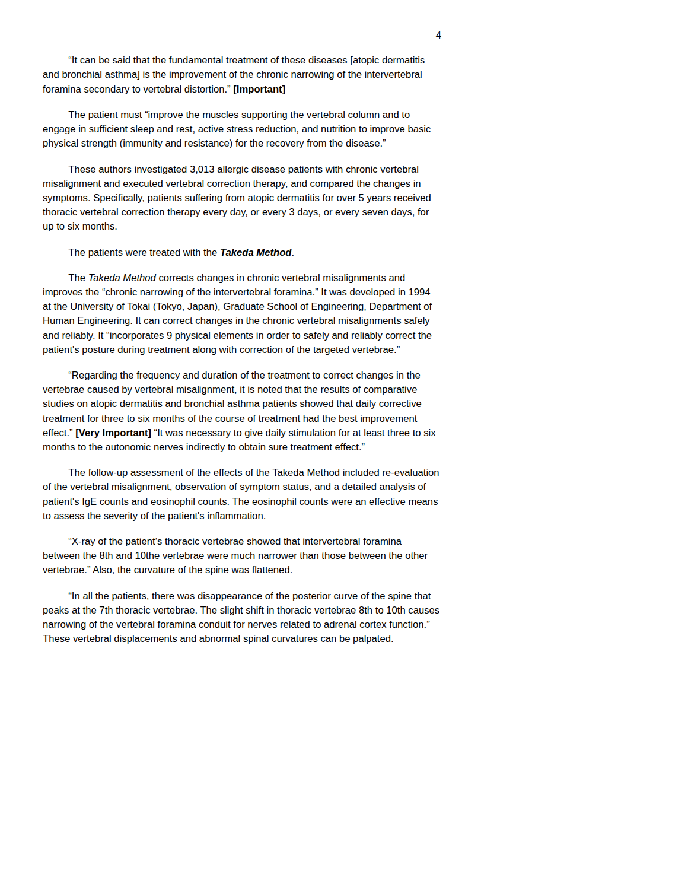4
“It can be said that the fundamental treatment of these diseases [atopic dermatitis and bronchial asthma] is the improvement of the chronic narrowing of the intervertebral foramina secondary to vertebral distortion.” [Important]
The patient must “improve the muscles supporting the vertebral column and to engage in sufficient sleep and rest, active stress reduction, and nutrition to improve basic physical strength (immunity and resistance) for the recovery from the disease.”
These authors investigated 3,013 allergic disease patients with chronic vertebral misalignment and executed vertebral correction therapy, and compared the changes in symptoms. Specifically, patients suffering from atopic dermatitis for over 5 years received thoracic vertebral correction therapy every day, or every 3 days, or every seven days, for up to six months.
The patients were treated with the Takeda Method.
The Takeda Method corrects changes in chronic vertebral misalignments and improves the “chronic narrowing of the intervertebral foramina.” It was developed in 1994 at the University of Tokai (Tokyo, Japan), Graduate School of Engineering, Department of Human Engineering. It can correct changes in the chronic vertebral misalignments safely and reliably. It “incorporates 9 physical elements in order to safely and reliably correct the patient's posture during treatment along with correction of the targeted vertebrae.”
“Regarding the frequency and duration of the treatment to correct changes in the vertebrae caused by vertebral misalignment, it is noted that the results of comparative studies on atopic dermatitis and bronchial asthma patients showed that daily corrective treatment for three to six months of the course of treatment had the best improvement effect.” [Very Important] “It was necessary to give daily stimulation for at least three to six months to the autonomic nerves indirectly to obtain sure treatment effect.”
The follow-up assessment of the effects of the Takeda Method included re-evaluation of the vertebral misalignment, observation of symptom status, and a detailed analysis of patient's IgE counts and eosinophil counts. The eosinophil counts were an effective means to assess the severity of the patient's inflammation.
“X-ray of the patient’s thoracic vertebrae showed that intervertebral foramina between the 8th and 10the vertebrae were much narrower than those between the other vertebrae.” Also, the curvature of the spine was flattened.
“In all the patients, there was disappearance of the posterior curve of the spine that peaks at the 7th thoracic vertebrae. The slight shift in thoracic vertebrae 8th to 10th causes narrowing of the vertebral foramina conduit for nerves related to adrenal cortex function.” These vertebral displacements and abnormal spinal curvatures can be palpated.